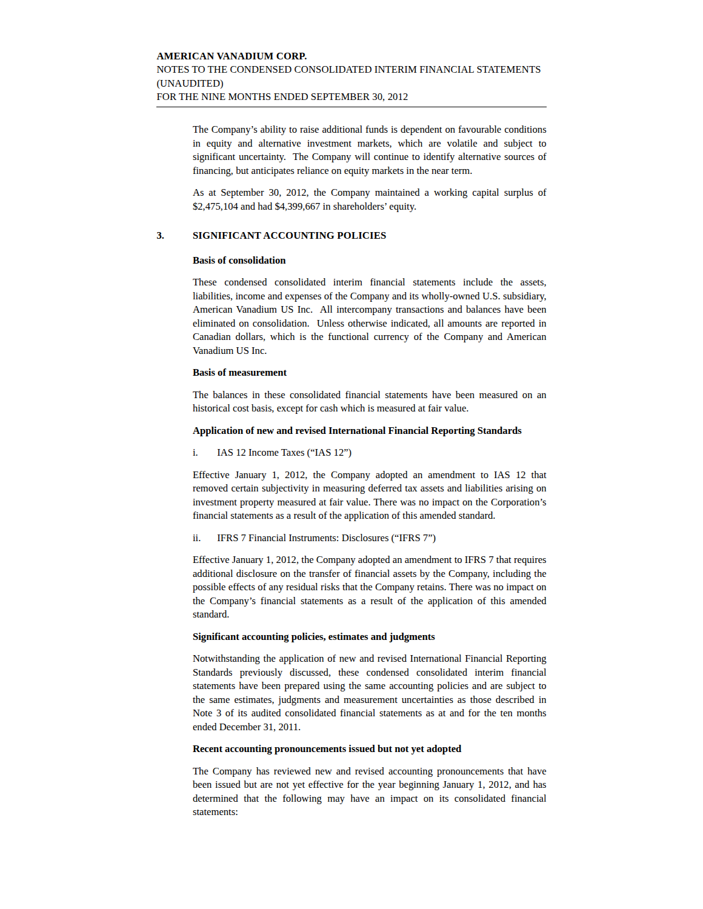AMERICAN VANADIUM CORP.
NOTES TO THE CONDENSED CONSOLIDATED INTERIM FINANCIAL STATEMENTS (UNAUDITED)
FOR THE NINE MONTHS ENDED SEPTEMBER 30, 2012
The Company’s ability to raise additional funds is dependent on favourable conditions in equity and alternative investment markets, which are volatile and subject to significant uncertainty. The Company will continue to identify alternative sources of financing, but anticipates reliance on equity markets in the near term.
As at September 30, 2012, the Company maintained a working capital surplus of $2,475,104 and had $4,399,667 in shareholders’ equity.
3.
SIGNIFICANT ACCOUNTING POLICIES
Basis of consolidation
These condensed consolidated interim financial statements include the assets, liabilities, income and expenses of the Company and its wholly-owned U.S. subsidiary, American Vanadium US Inc. All intercompany transactions and balances have been eliminated on consolidation. Unless otherwise indicated, all amounts are reported in Canadian dollars, which is the functional currency of the Company and American Vanadium US Inc.
Basis of measurement
The balances in these consolidated financial statements have been measured on an historical cost basis, except for cash which is measured at fair value.
Application of new and revised International Financial Reporting Standards
i.
IAS 12 Income Taxes (“IAS 12”)
Effective January 1, 2012, the Company adopted an amendment to IAS 12 that removed certain subjectivity in measuring deferred tax assets and liabilities arising on investment property measured at fair value. There was no impact on the Corporation’s financial statements as a result of the application of this amended standard.
ii.
IFRS 7 Financial Instruments: Disclosures (“IFRS 7”)
Effective January 1, 2012, the Company adopted an amendment to IFRS 7 that requires additional disclosure on the transfer of financial assets by the Company, including the possible effects of any residual risks that the Company retains. There was no impact on the Company’s financial statements as a result of the application of this amended standard.
Significant accounting policies, estimates and judgments
Notwithstanding the application of new and revised International Financial Reporting Standards previously discussed, these condensed consolidated interim financial statements have been prepared using the same accounting policies and are subject to the same estimates, judgments and measurement uncertainties as those described in Note 3 of its audited consolidated financial statements as at and for the ten months ended December 31, 2011.
Recent accounting pronouncements issued but not yet adopted
The Company has reviewed new and revised accounting pronouncements that have been issued but are not yet effective for the year beginning January 1, 2012, and has determined that the following may have an impact on its consolidated financial statements: